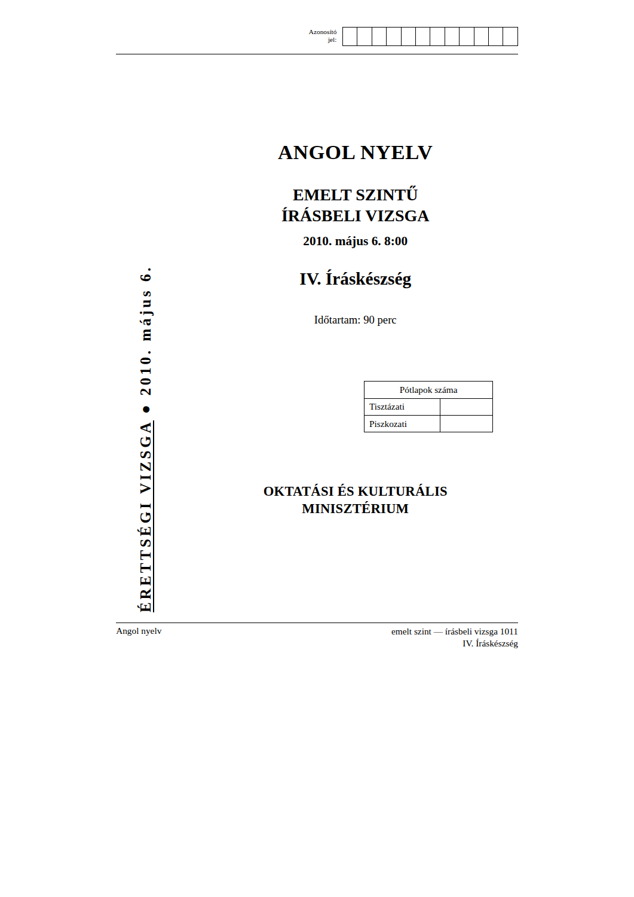Azonosító
jel:
ÉRETTSÉGI VIZSGA ● 2010. május 6.
ANGOL NYELV
EMELT SZINTŰ
ÍRÁSBELI VIZSGA
2010. május 6. 8:00
IV. Íráskészség
Időtartam: 90 perc
| Pótlapok száma |
| --- |
| Tisztázati | |
| Piszkozati | |
OKTATÁSI ÉS KULTURÁLIS
MINISZTÉRIUM
Angol nyelv
emelt szint — írásbeli vizsga 1011
IV. Íráskészség